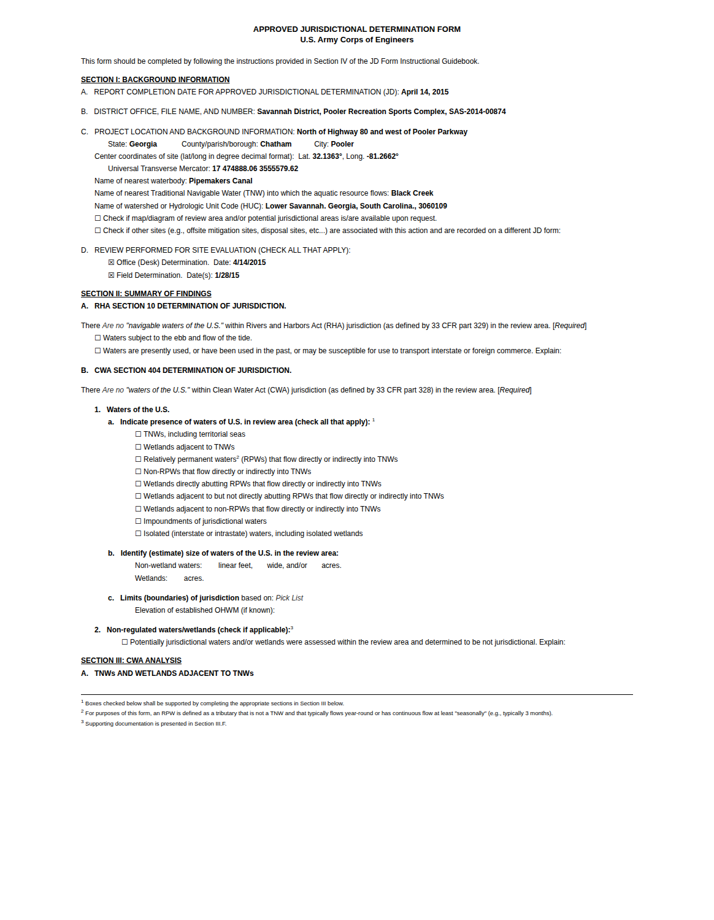APPROVED JURISDICTIONAL DETERMINATION FORM U.S. Army Corps of Engineers
This form should be completed by following the instructions provided in Section IV of the JD Form Instructional Guidebook.
SECTION I: BACKGROUND INFORMATION
A. REPORT COMPLETION DATE FOR APPROVED JURISDICTIONAL DETERMINATION (JD): April 14, 2015
B. DISTRICT OFFICE, FILE NAME, AND NUMBER: Savannah District, Pooler Recreation Sports Complex, SAS-2014-00874
C. PROJECT LOCATION AND BACKGROUND INFORMATION: North of Highway 80 and west of Pooler Parkway
State: Georgia County/parish/borough: Chatham City: Pooler
Center coordinates of site (lat/long in degree decimal format): Lat. 32.1363°, Long. -81.2662°
Universal Transverse Mercator: 17 474888.06 3555579.62
Name of nearest waterbody: Pipemakers Canal
Name of nearest Traditional Navigable Water (TNW) into which the aquatic resource flows: Black Creek
Name of watershed or Hydrologic Unit Code (HUC): Lower Savannah. Georgia, South Carolina., 3060109
☐ Check if map/diagram of review area and/or potential jurisdictional areas is/are available upon request.
☐ Check if other sites (e.g., offsite mitigation sites, disposal sites, etc...) are associated with this action and are recorded on a different JD form:
D. REVIEW PERFORMED FOR SITE EVALUATION (CHECK ALL THAT APPLY):
☒ Office (Desk) Determination. Date: 4/14/2015
☒ Field Determination. Date(s): 1/28/15
SECTION II: SUMMARY OF FINDINGS
A. RHA SECTION 10 DETERMINATION OF JURISDICTION.
There Are no "navigable waters of the U.S." within Rivers and Harbors Act (RHA) jurisdiction (as defined by 33 CFR part 329) in the review area. [Required]
☐ Waters subject to the ebb and flow of the tide.
☐ Waters are presently used, or have been used in the past, or may be susceptible for use to transport interstate or foreign commerce. Explain:
B. CWA SECTION 404 DETERMINATION OF JURISDICTION.
There Are no "waters of the U.S." within Clean Water Act (CWA) jurisdiction (as defined by 33 CFR part 328) in the review area. [Required]
1. Waters of the U.S.
a. Indicate presence of waters of U.S. in review area (check all that apply): 1
☐ TNWs, including territorial seas
☐ Wetlands adjacent to TNWs
☐ Relatively permanent waters2 (RPWs) that flow directly or indirectly into TNWs
☐ Non-RPWs that flow directly or indirectly into TNWs
☐ Wetlands directly abutting RPWs that flow directly or indirectly into TNWs
☐ Wetlands adjacent to but not directly abutting RPWs that flow directly or indirectly into TNWs
☐ Wetlands adjacent to non-RPWs that flow directly or indirectly into TNWs
☐ Impoundments of jurisdictional waters
☐ Isolated (interstate or intrastate) waters, including isolated wetlands
b. Identify (estimate) size of waters of the U.S. in the review area:
Non-wetland waters: linear feet, wide, and/or acres.
Wetlands: acres.
c. Limits (boundaries) of jurisdiction based on: Pick List
Elevation of established OHWM (if known):
2. Non-regulated waters/wetlands (check if applicable):3
☐ Potentially jurisdictional waters and/or wetlands were assessed within the review area and determined to be not jurisdictional. Explain:
SECTION III: CWA ANALYSIS
A. TNWs AND WETLANDS ADJACENT TO TNWs
1 Boxes checked below shall be supported by completing the appropriate sections in Section III below.
2 For purposes of this form, an RPW is defined as a tributary that is not a TNW and that typically flows year-round or has continuous flow at least "seasonally" (e.g., typically 3 months).
3 Supporting documentation is presented in Section III.F.